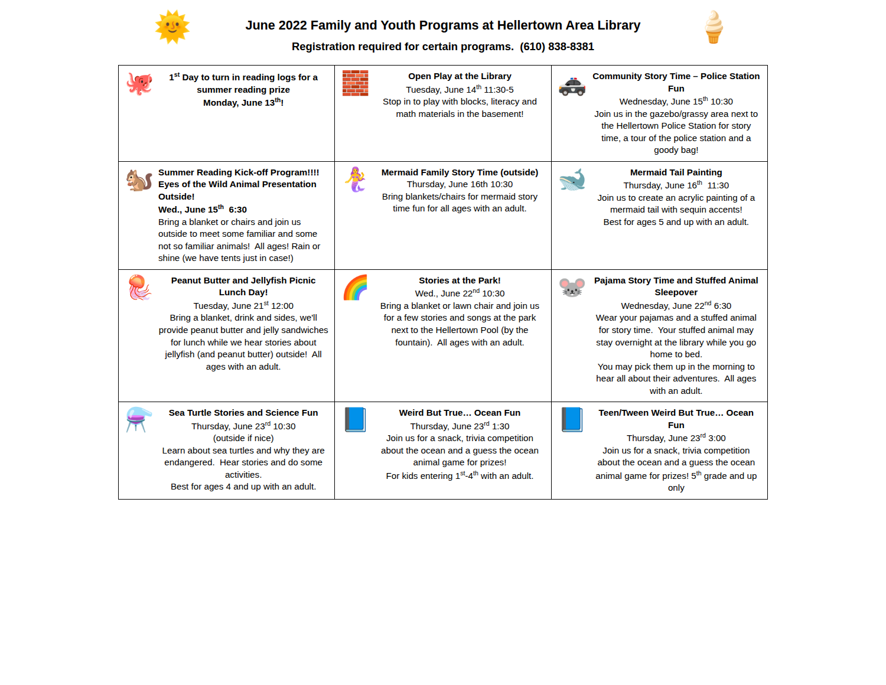🌞 🍦
June 2022 Family and Youth Programs at Hellertown Area Library
Registration required for certain programs. (610) 838-8381
| 🐙 1 st Day to turn in reading logs for a summer reading prize Monday, June 13 th ! | 🧱 Open Play at the Library Tuesday, June 14 th 11:30-5 Stop in to play with blocks, literacy and math materials in the basement! | 🚓 Community Story Time – Police Station Fun Wednesday, June 15 th 10:30 Join us in the gazebo/grassy area next to the Hellertown Police Station for story time, a tour of the police station and a goody bag! |
| 🐿️ Summer Reading Kick-off Program!!!! Eyes of the Wild Animal Presentation Outside! Wed., June 15 th 6:30 Bring a blanket or chairs and join us outside to meet some familiar and some not so familiar animals! All ages! Rain or shine (we have tents just in case!) | 🧜‍♀️ Mermaid Family Story Time (outside) Thursday, June 16th 10:30 Bring blankets/chairs for mermaid story time fun for all ages with an adult. | 🐋 Mermaid Tail Painting Thursday, June 16 th 11:30 Join us to create an acrylic painting of a mermaid tail with sequin accents! Best for ages 5 and up with an adult. |
| 🪼 Peanut Butter and Jellyfish Picnic Lunch Day! Tuesday, June 21 st 12:00 Bring a blanket, drink and sides, we'll provide peanut butter and jelly sandwiches for lunch while we hear stories about jellyfish (and peanut butter) outside! All ages with an adult. | 🌈 Stories at the Park! Wed., June 22 nd 10:30 Bring a blanket or lawn chair and join us for a few stories and songs at the park next to the Hellertown Pool (by the fountain). All ages with an adult. | 🐭 Pajama Story Time and Stuffed Animal Sleepover Wednesday, June 22 nd 6:30 Wear your pajamas and a stuffed animal for story time. Your stuffed animal may stay overnight at the library while you go home to bed. You may pick them up in the morning to hear all about their adventures. All ages with an adult. |
| ⚗️ Sea Turtle Stories and Science Fun Thursday, June 23 rd 10:30 (outside if nice) Learn about sea turtles and why they are endangered. Hear stories and do some activities. Best for ages 4 and up with an adult. | 📘 Weird But True… Ocean Fun Thursday, June 23 rd 1:30 Join us for a snack, trivia competition about the ocean and a guess the ocean animal game for prizes! For kids entering 1 st -4 th with an adult. | 📘 Teen/Tween Weird But True… Ocean Fun Thursday, June 23 rd 3:00 Join us for a snack, trivia competition about the ocean and a guess the ocean animal game for prizes! 5 th grade and up only |